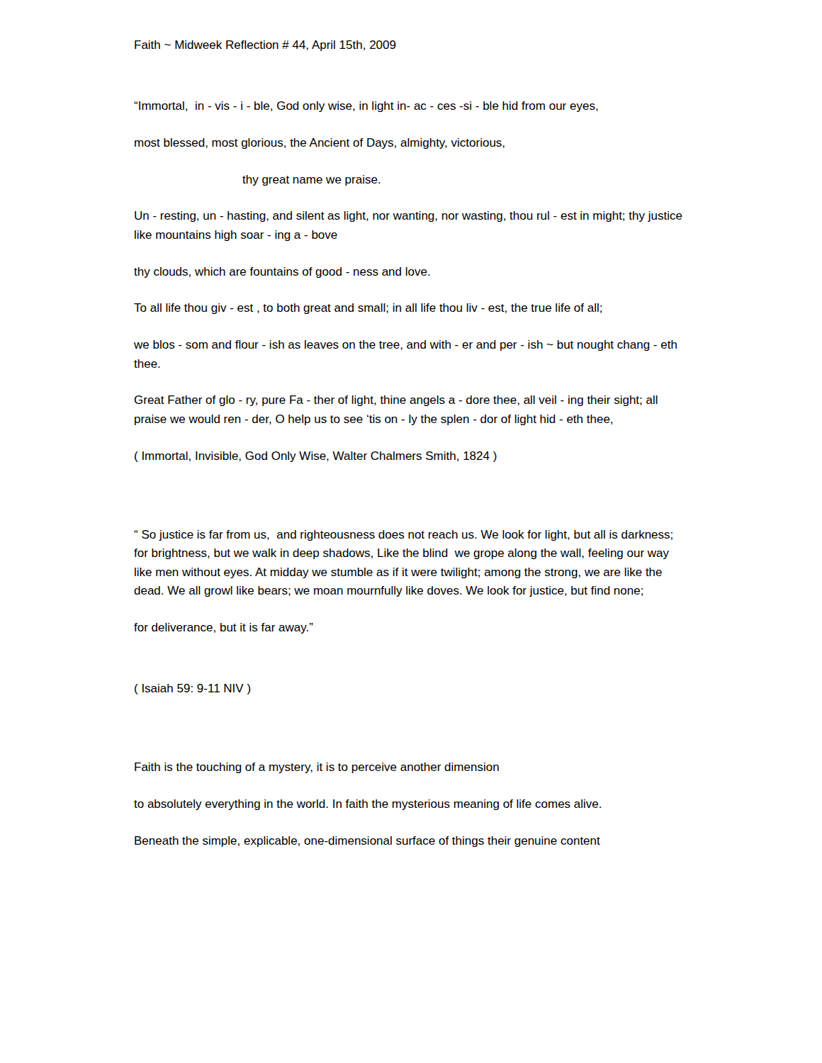Faith ~ Midweek Reflection # 44, April 15th, 2009
“Immortal, in - vis - i - ble, God only wise, in light in- ac - ces -si - ble hid from our eyes,
most blessed, most glorious, the Ancient of Days, almighty, victorious,
thy great name we praise.
Un - resting, un - hasting, and silent as light, nor wanting, nor wasting, thou rul - est in might; thy justice like mountains high soar - ing a - bove
thy clouds, which are fountains of good - ness and love.
To all life thou giv - est , to both great and small; in all life thou liv - est, the true life of all;
we blos - som and flour - ish as leaves on the tree, and with - er and per - ish ~ but nought chang - eth thee.
Great Father of glo - ry, pure Fa - ther of light, thine angels a - dore thee, all veil - ing their sight; all praise we would ren - der, O help us to see ‘tis on - ly the splen - dor of light hid - eth thee,
( Immortal, Invisible, God Only Wise, Walter Chalmers Smith, 1824 )
“ So justice is far from us, and righteousness does not reach us. We look for light, but all is darkness; for brightness, but we walk in deep shadows, Like the blind we grope along the wall, feeling our way like men without eyes. At midday we stumble as if it were twilight; among the strong, we are like the dead. We all growl like bears; we moan mournfully like doves. We look for justice, but find none;
for deliverance, but it is far away.”
( Isaiah 59: 9-11 NIV )
Faith is the touching of a mystery, it is to perceive another dimension
to absolutely everything in the world. In faith the mysterious meaning of life comes alive.
Beneath the simple, explicable, one-dimensional surface of things their genuine content